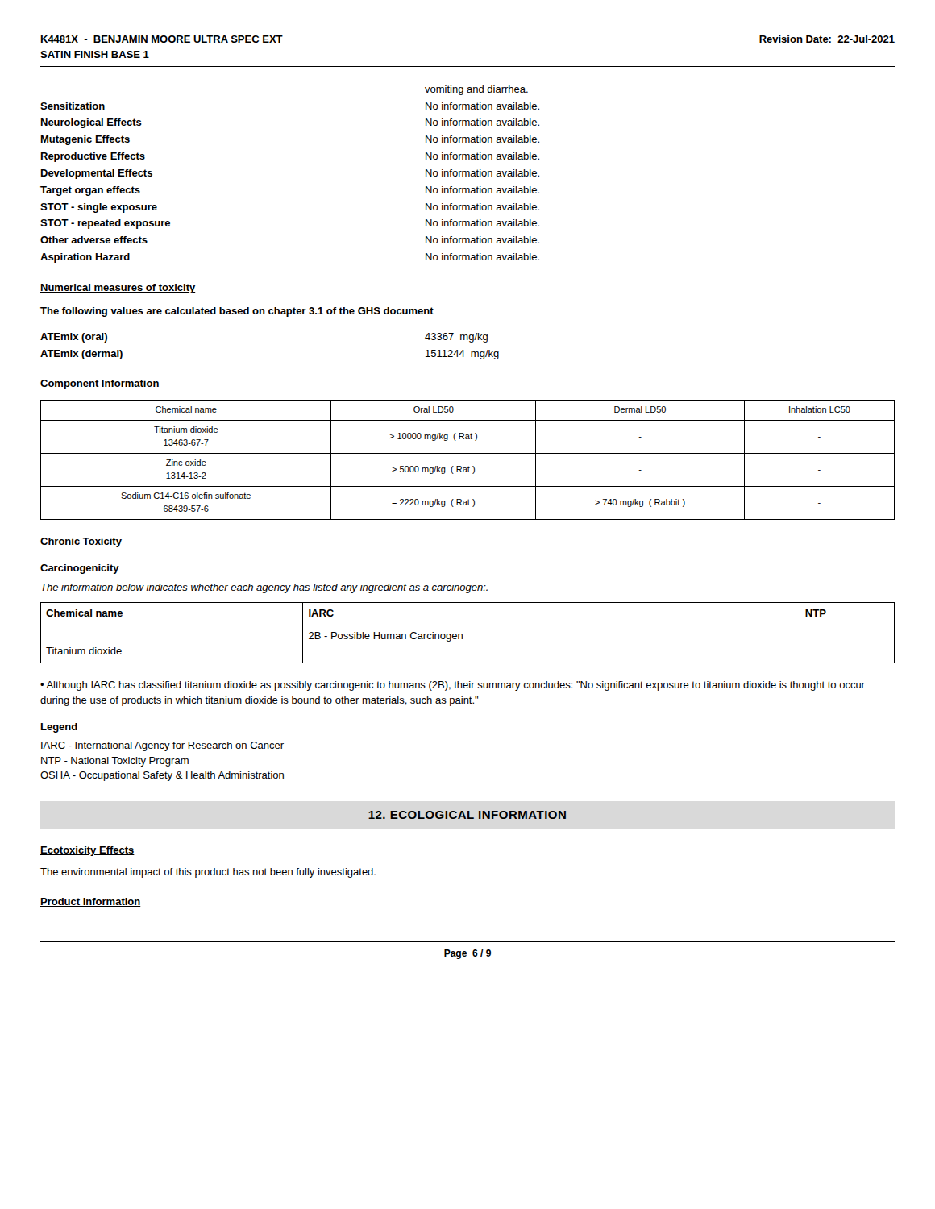K4481X - BENJAMIN MOORE ULTRA SPEC EXT
SATIN FINISH BASE 1
Revision Date: 22-Jul-2021
| | vomiting and diarrhea. |
| Sensitization | No information available. |
| Neurological Effects | No information available. |
| Mutagenic Effects | No information available. |
| Reproductive Effects | No information available. |
| Developmental Effects | No information available. |
| Target organ effects | No information available. |
| STOT - single exposure | No information available. |
| STOT - repeated exposure | No information available. |
| Other adverse effects | No information available. |
| Aspiration Hazard | No information available. |
Numerical measures of toxicity
The following values are calculated based on chapter 3.1 of the GHS document
| ATEmix (oral) | 43367 mg/kg |
| ATEmix (dermal) | 1511244 mg/kg |
Component Information
| Chemical name | Oral LD50 | Dermal LD50 | Inhalation LC50 |
| --- | --- | --- | --- |
| Titanium dioxide 13463-67-7 | > 10000 mg/kg ( Rat ) | - | - |
| Zinc oxide 1314-13-2 | > 5000 mg/kg ( Rat ) | - | - |
| Sodium C14-C16 olefin sulfonate 68439-57-6 | = 2220 mg/kg ( Rat ) | > 740 mg/kg ( Rabbit ) | - |
Chronic Toxicity
Carcinogenicity
The information below indicates whether each agency has listed any ingredient as a carcinogen:.
| Chemical name | IARC | NTP |
| --- | --- | --- |
| Titanium dioxide | 2B - Possible Human Carcinogen | |
• Although IARC has classified titanium dioxide as possibly carcinogenic to humans (2B), their summary concludes: "No significant exposure to titanium dioxide is thought to occur during the use of products in which titanium dioxide is bound to other materials, such as paint."
Legend
IARC - International Agency for Research on Cancer
NTP - National Toxicity Program
OSHA - Occupational Safety & Health Administration
12. ECOLOGICAL INFORMATION
Ecotoxicity Effects
The environmental impact of this product has not been fully investigated.
Product Information
Page 6 / 9